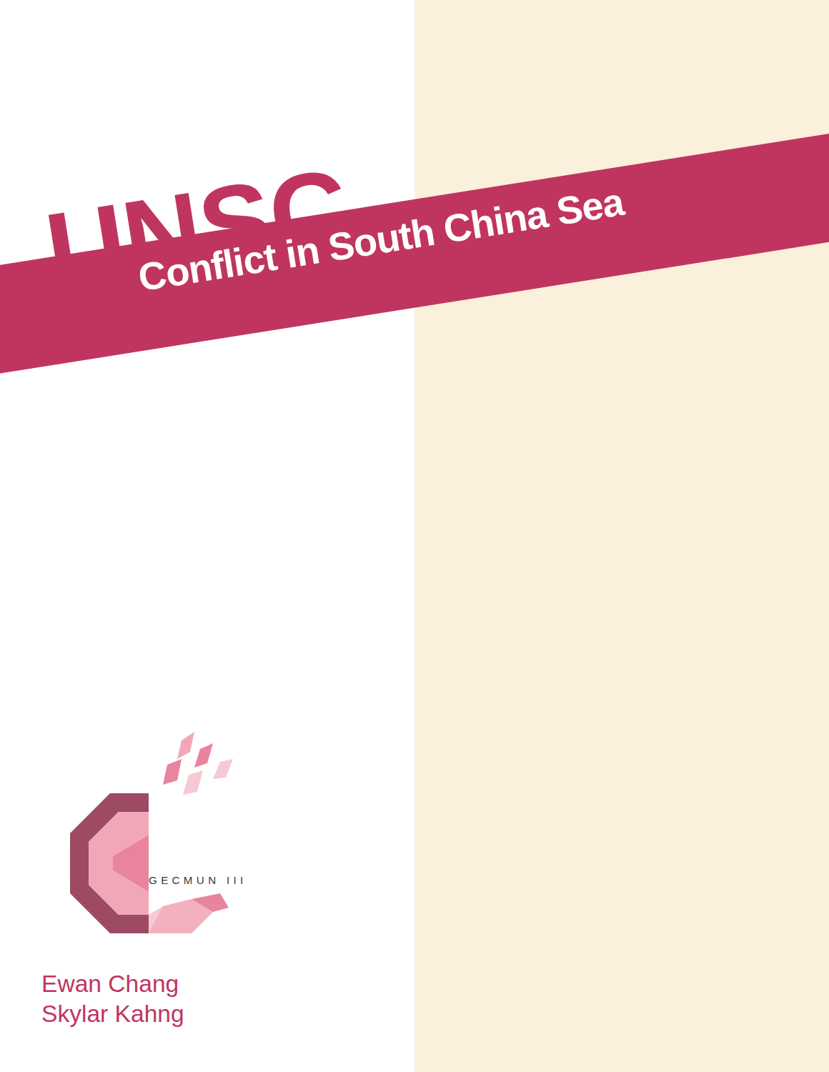UNSC
Conflict in South China Sea
GECMUN III
Ewan Chang
Skylar Kahng